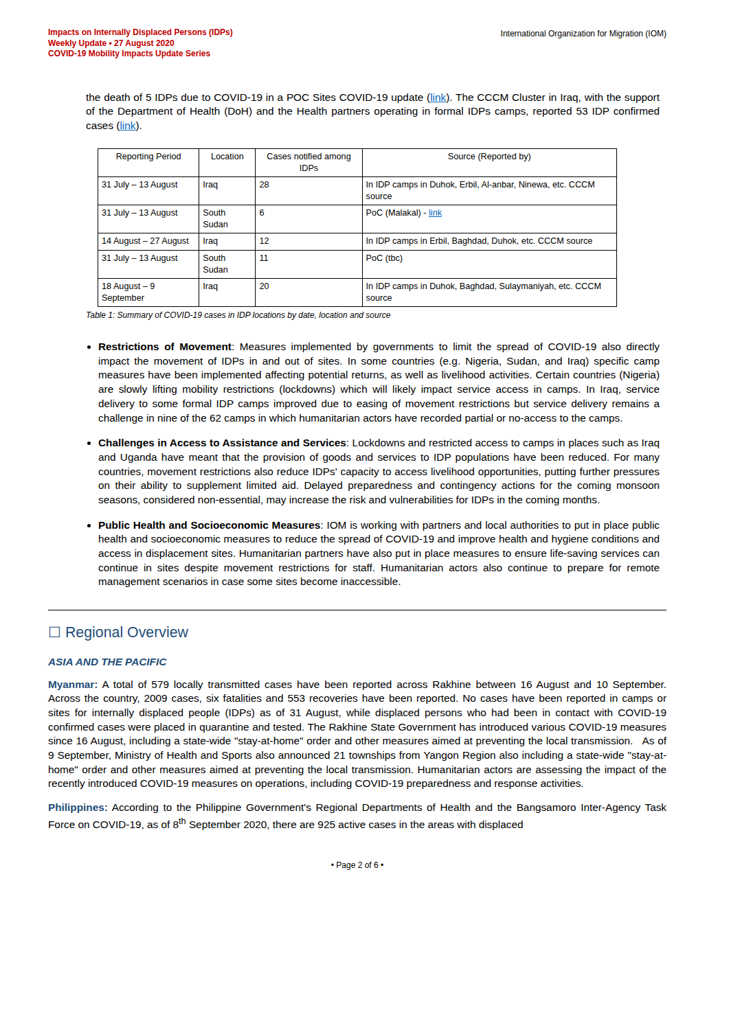Impacts on Internally Displaced Persons (IDPs)
Weekly Update • 27 August 2020
COVID-19 Mobility Impacts Update Series
International Organization for Migration (IOM)
the death of 5 IDPs due to COVID-19 in a POC Sites COVID-19 update (link). The CCCM Cluster in Iraq, with the support of the Department of Health (DoH) and the Health partners operating in formal IDPs camps, reported 53 IDP confirmed cases (link).
| Reporting Period | Location | Cases notified among IDPs | Source (Reported by) |
| --- | --- | --- | --- |
| 31 July – 13 August | Iraq | 28 | In IDP camps in Duhok, Erbil, Al-anbar, Ninewa, etc. CCCM source |
| 31 July – 13 August | South Sudan | 6 | PoC (Malakal) - link |
| 14 August – 27 August | Iraq | 12 | In IDP camps in Erbil, Baghdad, Duhok, etc. CCCM source |
| 31 July – 13 August | South Sudan | 11 | PoC (tbc) |
| 18 August – 9 September | Iraq | 20 | In IDP camps in Duhok, Baghdad, Sulaymaniyah, etc. CCCM source |
Table 1: Summary of COVID-19 cases in IDP locations by date, location and source
Restrictions of Movement: Measures implemented by governments to limit the spread of COVID-19 also directly impact the movement of IDPs in and out of sites. In some countries (e.g. Nigeria, Sudan, and Iraq) specific camp measures have been implemented affecting potential returns, as well as livelihood activities. Certain countries (Nigeria) are slowly lifting mobility restrictions (lockdowns) which will likely impact service access in camps. In Iraq, service delivery to some formal IDP camps improved due to easing of movement restrictions but service delivery remains a challenge in nine of the 62 camps in which humanitarian actors have recorded partial or no-access to the camps.
Challenges in Access to Assistance and Services: Lockdowns and restricted access to camps in places such as Iraq and Uganda have meant that the provision of goods and services to IDP populations have been reduced. For many countries, movement restrictions also reduce IDPs' capacity to access livelihood opportunities, putting further pressures on their ability to supplement limited aid. Delayed preparedness and contingency actions for the coming monsoon seasons, considered non-essential, may increase the risk and vulnerabilities for IDPs in the coming months.
Public Health and Socioeconomic Measures: IOM is working with partners and local authorities to put in place public health and socioeconomic measures to reduce the spread of COVID-19 and improve health and hygiene conditions and access in displacement sites. Humanitarian partners have also put in place measures to ensure life-saving services can continue in sites despite movement restrictions for staff. Humanitarian actors also continue to prepare for remote management scenarios in case some sites become inaccessible.
☐ Regional Overview
ASIA AND THE PACIFIC
Myanmar: A total of 579 locally transmitted cases have been reported across Rakhine between 16 August and 10 September. Across the country, 2009 cases, six fatalities and 553 recoveries have been reported. No cases have been reported in camps or sites for internally displaced people (IDPs) as of 31 August, while displaced persons who had been in contact with COVID-19 confirmed cases were placed in quarantine and tested. The Rakhine State Government has introduced various COVID-19 measures since 16 August, including a state-wide "stay-at-home" order and other measures aimed at preventing the local transmission. As of 9 September, Ministry of Health and Sports also announced 21 townships from Yangon Region also including a state-wide "stay-at-home" order and other measures aimed at preventing the local transmission. Humanitarian actors are assessing the impact of the recently introduced COVID-19 measures on operations, including COVID-19 preparedness and response activities.
Philippines: According to the Philippine Government's Regional Departments of Health and the Bangsamoro Inter-Agency Task Force on COVID-19, as of 8th September 2020, there are 925 active cases in the areas with displaced
• Page 2 of 6 •